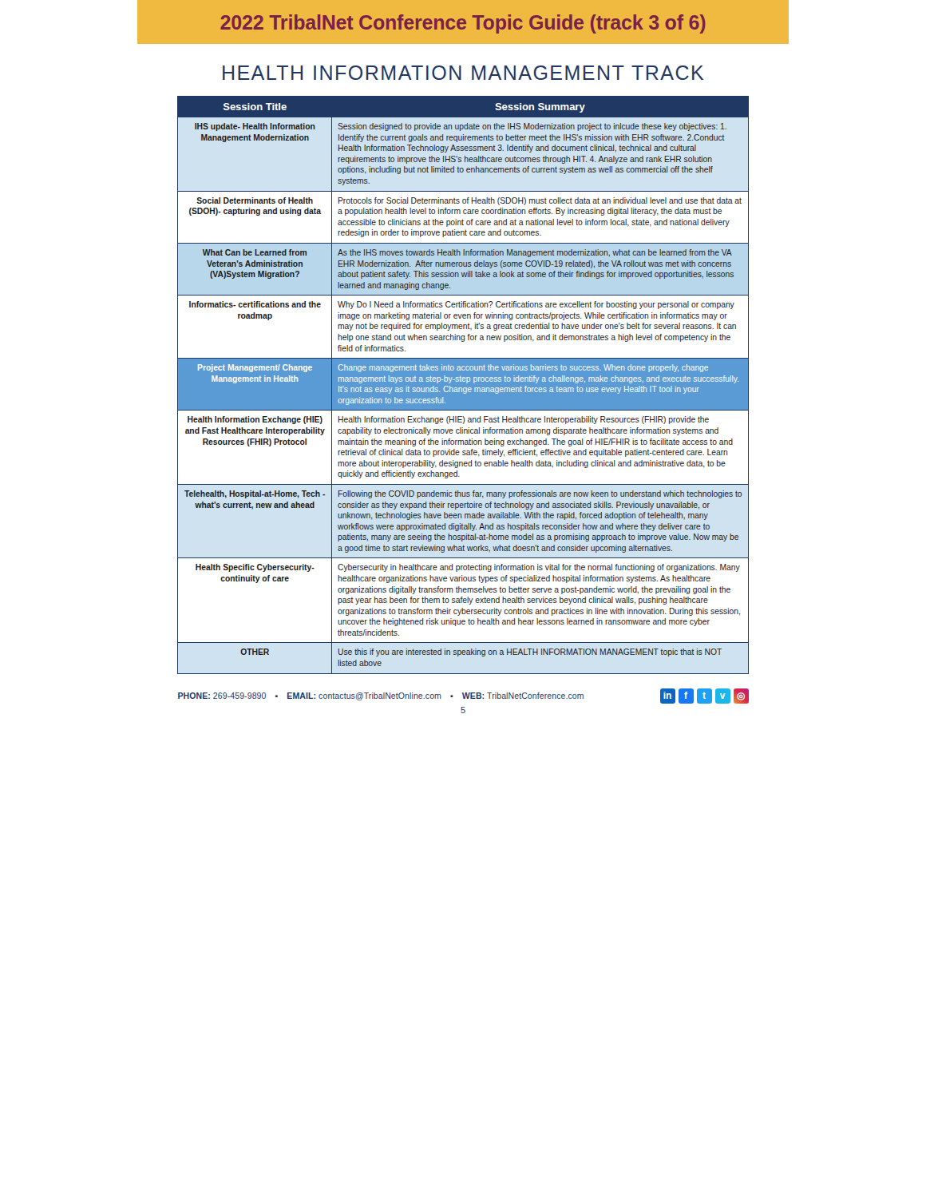2022 TribalNet Conference Topic Guide (track 3 of 6)
HEALTH INFORMATION MANAGEMENT TRACK
| Session Title | Session Summary |
| --- | --- |
| IHS update- Health Information Management Modernization | Session designed to provide an update on the IHS Modernization project to inlcude these key objectives: 1. Identify the current goals and requirements to better meet the IHS's mission with EHR software. 2.Conduct Health Information Technology Assessment 3. Identify and document clinical, technical and cultural requirements to improve the IHS's healthcare outcomes through HIT. 4. Analyze and rank EHR solution options, including but not limited to enhancements of current system as well as commercial off the shelf systems. |
| Social Determinants of Health (SDOH)- capturing and using data | Protocols for Social Determinants of Health (SDOH) must collect data at an individual level and use that data at a population health level to inform care coordination efforts. By increasing digital literacy, the data must be accessible to clinicians at the point of care and at a national level to inform local, state, and national delivery redesign in order to improve patient care and outcomes. |
| What Can be Learned from Veteran's Administration (VA)System Migration? | As the IHS moves towards Health Information Management modernization, what can be learned from the VA EHR Modernization. After numerous delays (some COVID-19 related), the VA rollout was met with concerns about patient safety. This session will take a look at some of their findings for improved opportunities, lessons learned and managing change. |
| Informatics- certifications and the roadmap | Why Do I Need a Informatics Certification? Certifications are excellent for boosting your personal or company image on marketing material or even for winning contracts/projects. While certification in informatics may or may not be required for employment, it's a great credential to have under one's belt for several reasons. It can help one stand out when searching for a new position, and it demonstrates a high level of competency in the field of informatics. |
| Project Management/ Change Management in Health | Change management takes into account the various barriers to success. When done properly, change management lays out a step-by-step process to identify a challenge, make changes, and execute successfully. It's not as easy as it sounds. Change management forces a team to use every Health IT tool in your organization to be successful. |
| Health Information Exchange (HIE) and Fast Healthcare Interoperability Resources (FHIR) Protocol | Health Information Exchange (HIE) and Fast Healthcare Interoperability Resources (FHIR) provide the capability to electronically move clinical information among disparate healthcare information systems and maintain the meaning of the information being exchanged. The goal of HIE/FHIR is to facilitate access to and retrieval of clinical data to provide safe, timely, efficient, effective and equitable patient-centered care. Learn more about interoperability, designed to enable health data, including clinical and administrative data, to be quickly and efficiently exchanged. |
| Telehealth, Hospital-at-Home, Tech - what's current, new and ahead | Following the COVID pandemic thus far, many professionals are now keen to understand which technologies to consider as they expand their repertoire of technology and associated skills. Previously unavailable, or unknown, technologies have been made available. With the rapid, forced adoption of telehealth, many workflows were approximated digitally. And as hospitals reconsider how and where they deliver care to patients, many are seeing the hospital-at-home model as a promising approach to improve value. Now may be a good time to start reviewing what works, what doesn't and consider upcoming alternatives. |
| Health Specific Cybersecurity- continuity of care | Cybersecurity in healthcare and protecting information is vital for the normal functioning of organizations. Many healthcare organizations have various types of specialized hospital information systems. As healthcare organizations digitally transform themselves to better serve a post-pandemic world, the prevailing goal in the past year has been for them to safely extend health services beyond clinical walls, pushing healthcare organizations to transform their cybersecurity controls and practices in line with innovation. During this session, uncover the heightened risk unique to health and hear lessons learned in ransomware and more cyber threats/incidents. |
| OTHER | Use this if you are interested in speaking on a HEALTH INFORMATION MANAGEMENT topic that is NOT listed above |
PHONE: 269-459-9890 ▪ EMAIL: contactus@TribalNetOnline.com ▪ WEB: TribalNetConference.com
in f t v ◎
5